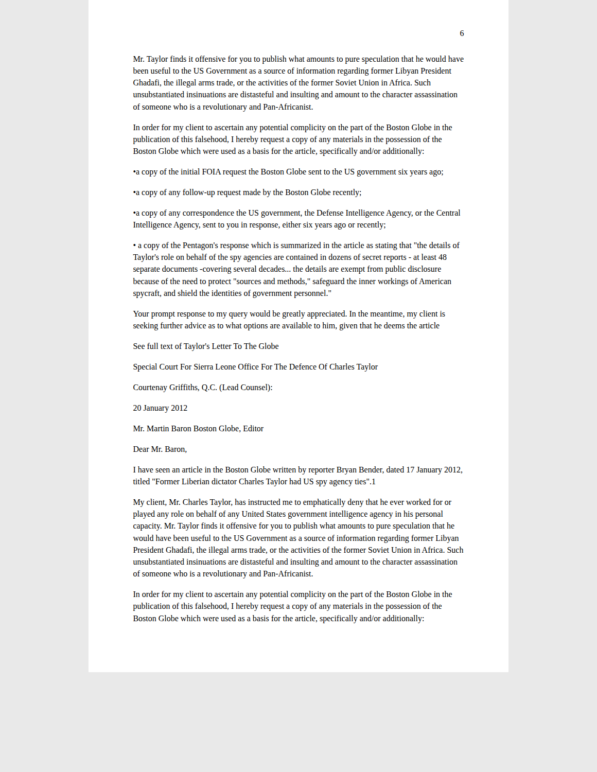6
Mr. Taylor finds it offensive for you to publish what amounts to pure speculation that he would have been useful to the US Government as a source of information regarding former Libyan President Ghadafi, the illegal arms trade, or the activities of the former Soviet Union in Africa. Such unsubstantiated insinuations are distasteful and insulting and amount to the character assassination of someone who is a revolutionary and Pan-Africanist.
In order for my client to ascertain any potential complicity on the part of the Boston Globe in the publication of this falsehood, I hereby request a copy of any materials in the possession of the Boston Globe which were used as a basis for the article, specifically and/or additionally:
•a copy of the initial FOIA request the Boston Globe sent to the US government six years ago;
•a copy of any follow-up request made by the Boston Globe recently;
•a copy of any correspondence the US government, the Defense Intelligence Agency, or the Central Intelligence Agency, sent to you in response, either six years ago or recently;
• a copy of the Pentagon's response which is summarized in the article as stating that "the details of Taylor's role on behalf of the spy agencies are contained in dozens of secret reports - at least 48 separate documents -covering several decades... the details are exempt from public disclosure because of the need to protect "sources and methods," safeguard the inner workings of American spycraft, and shield the identities of government personnel."
Your prompt response to my query would be greatly appreciated. In the meantime, my client is seeking further advice as to what options are available to him, given that he deems the article
See full text of Taylor's Letter To The Globe
Special Court For Sierra Leone Office For The Defence Of Charles Taylor
Courtenay Griffiths, Q.C. (Lead Counsel):
20 January 2012
Mr. Martin Baron Boston Globe, Editor
Dear Mr. Baron,
I have seen an article in the Boston Globe written by reporter Bryan Bender, dated 17 January 2012, titled "Former Liberian dictator Charles Taylor had US spy agency ties".1
My client, Mr. Charles Taylor, has instructed me to emphatically deny that he ever worked for or played any role on behalf of any United States government intelligence agency in his personal capacity. Mr. Taylor finds it offensive for you to publish what amounts to pure speculation that he would have been useful to the US Government as a source of information regarding former Libyan President Ghadafi, the illegal arms trade, or the activities of the former Soviet Union in Africa. Such unsubstantiated insinuations are distasteful and insulting and amount to the character assassination of someone who is a revolutionary and Pan-Africanist.
In order for my client to ascertain any potential complicity on the part of the Boston Globe in the publication of this falsehood, I hereby request a copy of any materials in the possession of the Boston Globe which were used as a basis for the article, specifically and/or additionally: